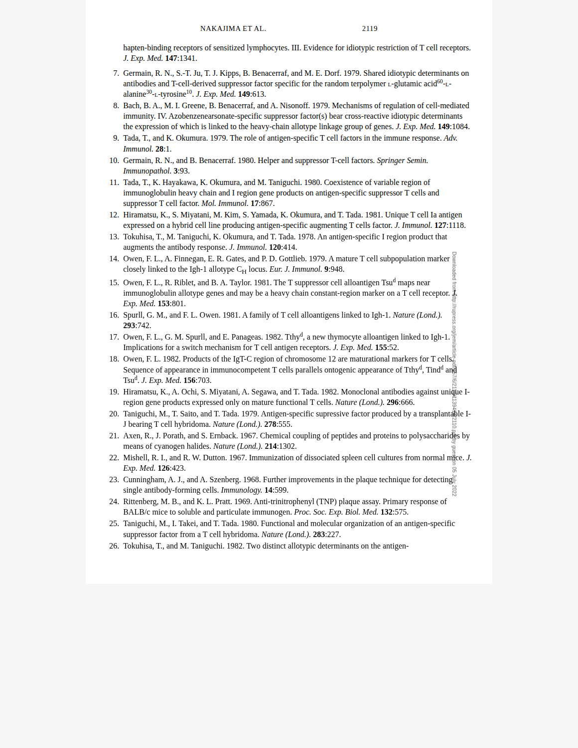Downloaded from http://rupress.org/jem/article-pdf/157/6/2110/1139414/2110.pdf by guest on 05 July 2022
Nakajima et al. 2119
hapten-binding receptors of sensitized lymphocytes. III. Evidence for idiotypic restriction of T cell receptors. J. Exp. Med. 147:1341.
7. Germain, R. N., S.-T. Ju, T. J. Kipps, B. Benacerraf, and M. E. Dorf. 1979. Shared idiotypic determinants on antibodies and T-cell-derived suppressor factor specific for the random terpolymer l-glutamic acid60-l-alanine30-l-tyrosine10. J. Exp. Med. 149:613.
8. Bach, B. A., M. I. Greene, B. Benacerraf, and A. Nisonoff. 1979. Mechanisms of regulation of cell-mediated immunity. IV. Azobenzenearsonate-specific suppressor factor(s) bear cross-reactive idiotypic determinants the expression of which is linked to the heavy-chain allotype linkage group of genes. J. Exp. Med. 149:1084.
9. Tada, T., and K. Okumura. 1979. The role of antigen-specific T cell factors in the immune response. Adv. Immunol. 28:1.
10. Germain, R. N., and B. Benacerraf. 1980. Helper and suppressor T-cell factors. Springer Semin. Immunopathol. 3:93.
11. Tada, T., K. Hayakawa, K. Okumura, and M. Taniguchi. 1980. Coexistence of variable region of immunoglobulin heavy chain and I region gene products on antigen-specific suppressor T cells and suppressor T cell factor. Mol. Immunol. 17:867.
12. Hiramatsu, K., S. Miyatani, M. Kim, S. Yamada, K. Okumura, and T. Tada. 1981. Unique T cell Ia antigen expressed on a hybrid cell line producing antigen-specific augmenting T cells factor. J. Immunol. 127:1118.
13. Tokuhisa, T., M. Taniguchi, K. Okumura, and T. Tada. 1978. An antigen-specific I region product that augments the antibody response. J. Immunol. 120:414.
14. Owen, F. L., A. Finnegan, E. R. Gates, and P. D. Gottlieb. 1979. A mature T cell subpopulation marker closely linked to the Igh-1 allotype CH locus. Eur. J. Immunol. 9:948.
15. Owen, F. L., R. Riblet, and B. A. Taylor. 1981. The T suppressor cell alloantigen Tsud maps near immunoglobulin allotype genes and may be a heavy chain constant-region marker on a T cell receptor. J. Exp. Med. 153:801.
16. Spurll, G. M., and F. L. Owen. 1981. A family of T cell alloantigens linked to Igh-1. Nature (Lond.). 293:742.
17. Owen, F. L., G. M. Spurll, and E. Panageas. 1982. Tthyd, a new thymocyte alloantigen linked to Igh-1. Implications for a switch mechanism for T cell antigen receptors. J. Exp. Med. 155:52.
18. Owen, F. L. 1982. Products of the IgT-C region of chromosome 12 are maturational markers for T cells. Sequence of appearance in immunocompetent T cells parallels ontogenic appearance of Tthyd, Tindd and Tsud. J. Exp. Med. 156:703.
19. Hiramatsu, K., A. Ochi, S. Miyatani, A. Segawa, and T. Tada. 1982. Monoclonal antibodies against unique I-region gene products expressed only on mature functional T cells. Nature (Lond.). 296:666.
20. Taniguchi, M., T. Saito, and T. Tada. 1979. Antigen-specific supressive factor produced by a transplantable I-J bearing T cell hybridoma. Nature (Lond.). 278:555.
21. Axen, R., J. Porath, and S. Ernback. 1967. Chemical coupling of peptides and proteins to polysaccharides by means of cyanogen halides. Nature (Lond.). 214:1302.
22. Mishell, R. I., and R. W. Dutton. 1967. Immunization of dissociated spleen cell cultures from normal mice. J. Exp. Med. 126:423.
23. Cunningham, A. J., and A. Szenberg. 1968. Further improvements in the plaque technique for detecting single antibody-forming cells. Immunology. 14:599.
24. Rittenberg, M. B., and K. L. Pratt. 1969. Anti-trinitrophenyl (TNP) plaque assay. Primary response of BALB/c mice to soluble and particulate immunogen. Proc. Soc. Exp. Biol. Med. 132:575.
25. Taniguchi, M., I. Takei, and T. Tada. 1980. Functional and molecular organization of an antigen-specific suppressor factor from a T cell hybridoma. Nature (Lond.). 283:227.
26. Tokuhisa, T., and M. Taniguchi. 1982. Two distinct allotypic determinants on the antigen-